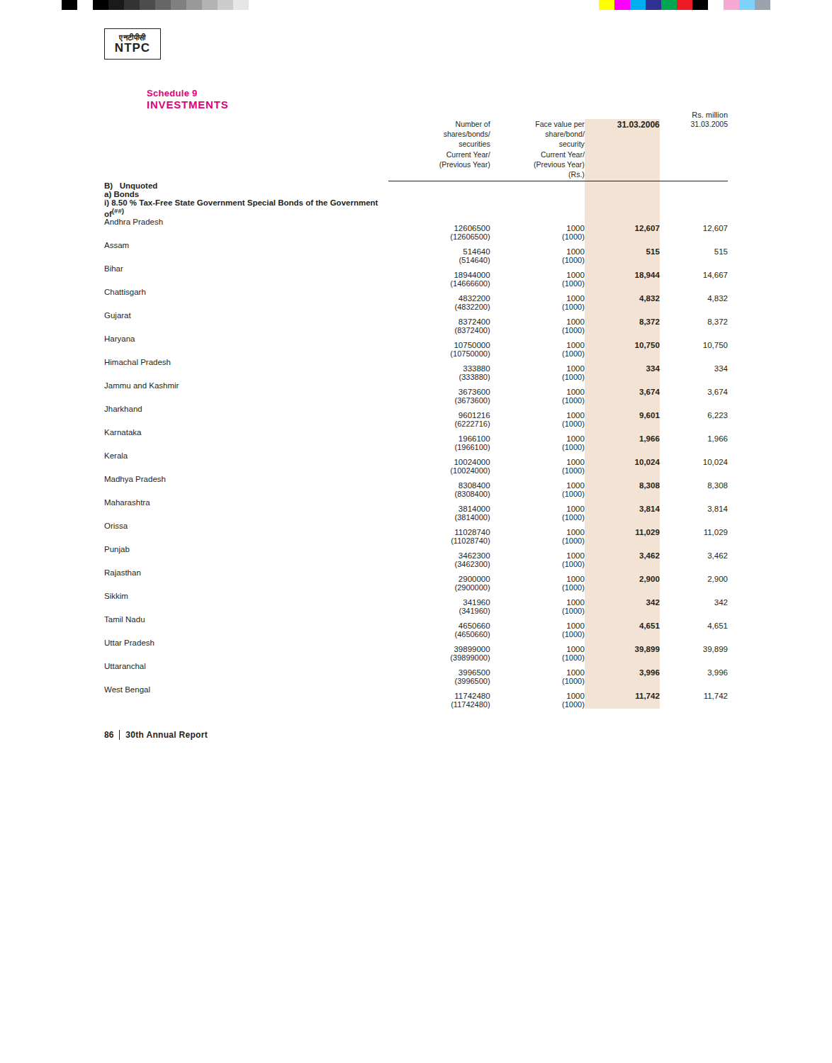एनटीपीसी NTPC
Schedule 9
INVESTMENTS
| | | Rs. million |
| | Number of shares/bonds/ securities | Face value per share/bond/ security | 31.03.2006 | 31.03.2005 |
| | Current Year/ (Previous Year) | Current Year/ (Previous Year) (Rs.) | | |
| B) Unquoted | | | | |
| a) Bonds | | | | |
| i) 8.50 % Tax-Free State Government Special Bonds of the Government of (##) | | | | |
| Andhra Pradesh | 12606500 (12606500) | 1000 (1000) | 12,607 | 12,607 |
| Assam | 514640 (514640) | 1000 (1000) | 515 | 515 |
| Bihar | 18944000 (14666600) | 1000 (1000) | 18,944 | 14,667 |
| Chattisgarh | 4832200 (4832200) | 1000 (1000) | 4,832 | 4,832 |
| Gujarat | 8372400 (8372400) | 1000 (1000) | 8,372 | 8,372 |
| Haryana | 10750000 (10750000) | 1000 (1000) | 10,750 | 10,750 |
| Himachal Pradesh | 333880 (333880) | 1000 (1000) | 334 | 334 |
| Jammu and Kashmir | 3673600 (3673600) | 1000 (1000) | 3,674 | 3,674 |
| Jharkhand | 9601216 (6222716) | 1000 (1000) | 9,601 | 6,223 |
| Karnataka | 1966100 (1966100) | 1000 (1000) | 1,966 | 1,966 |
| Kerala | 10024000 (10024000) | 1000 (1000) | 10,024 | 10,024 |
| Madhya Pradesh | 8308400 (8308400) | 1000 (1000) | 8,308 | 8,308 |
| Maharashtra | 3814000 (3814000) | 1000 (1000) | 3,814 | 3,814 |
| Orissa | 11028740 (11028740) | 1000 (1000) | 11,029 | 11,029 |
| Punjab | 3462300 (3462300) | 1000 (1000) | 3,462 | 3,462 |
| Rajasthan | 2900000 (2900000) | 1000 (1000) | 2,900 | 2,900 |
| Sikkim | 341960 (341960) | 1000 (1000) | 342 | 342 |
| Tamil Nadu | 4650660 (4650660) | 1000 (1000) | 4,651 | 4,651 |
| Uttar Pradesh | 39899000 (39899000) | 1000 (1000) | 39,899 | 39,899 |
| Uttaranchal | 3996500 (3996500) | 1000 (1000) | 3,996 | 3,996 |
| West Bengal | 11742480 (11742480) | 1000 (1000) | 11,742 | 11,742 |
86 30th Annual Report